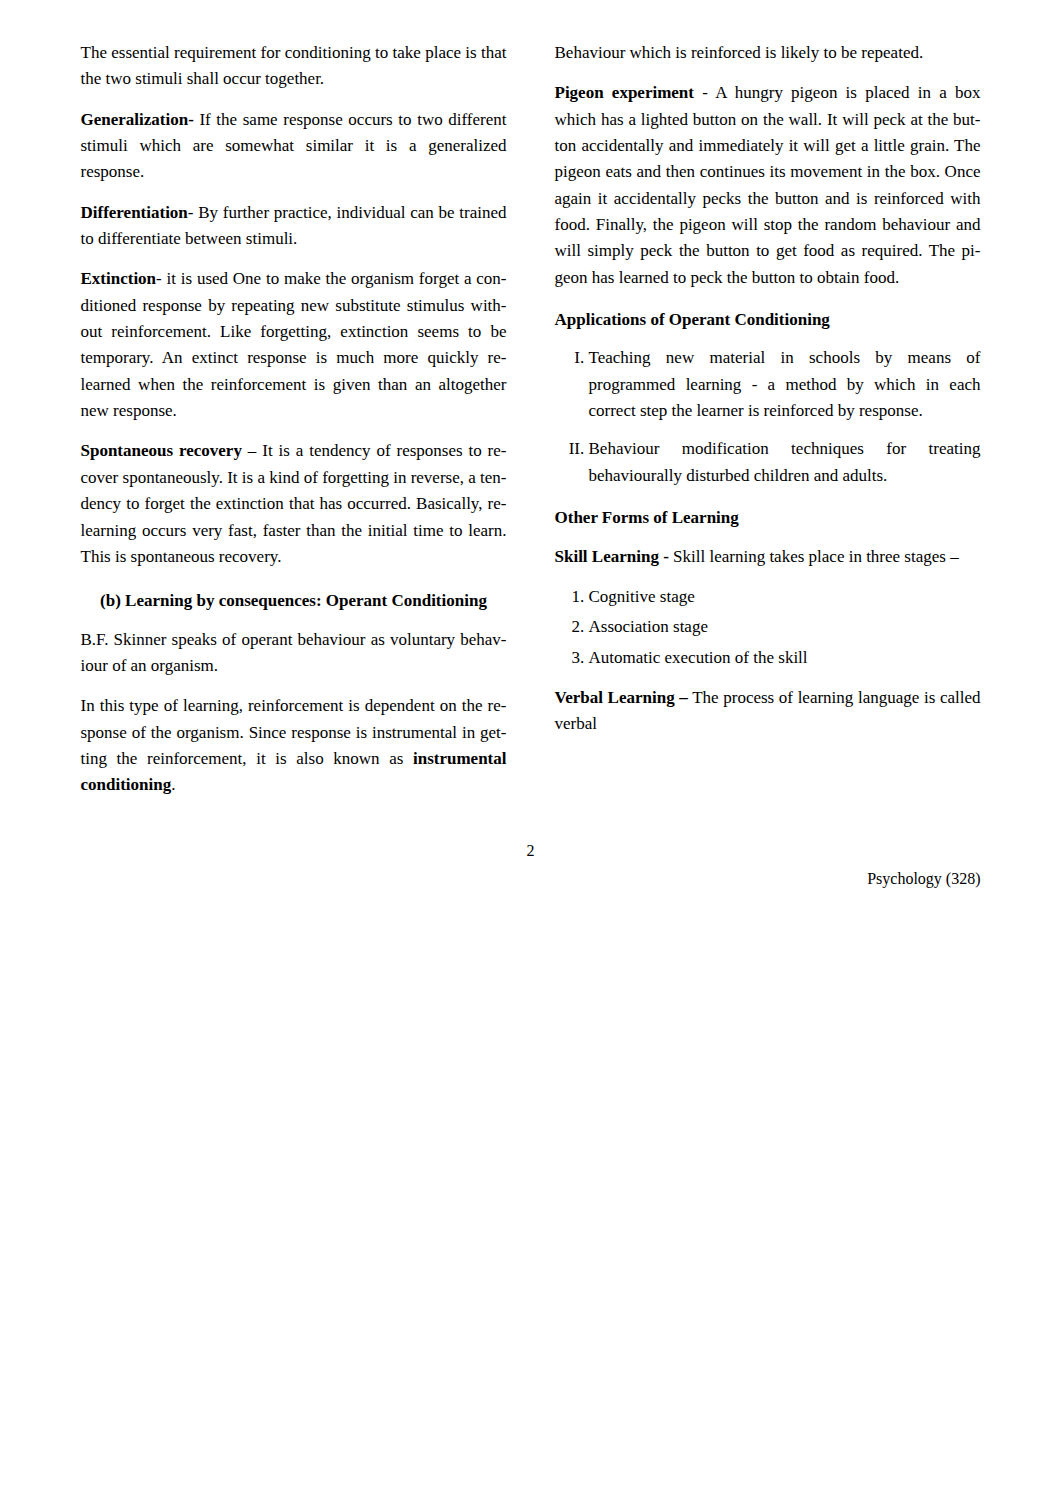The essential requirement for conditioning to take place is that the two stimuli shall occur together.
Generalization- If the same response occurs to two different stimuli which are somewhat similar it is a generalized response.
Differentiation- By further practice, individual can be trained to differentiate between stimuli.
Extinction- it is used One to make the organism forget a conditioned response by repeating new substitute stimulus without reinforcement. Like forgetting, extinction seems to be temporary. An extinct response is much more quickly relearned when the reinforcement is given than an altogether new response.
Spontaneous recovery – It is a tendency of responses to recover spontaneously. It is a kind of forgetting in reverse, a tendency to forget the extinction that has occurred. Basically, relearning occurs very fast, faster than the initial time to learn. This is spontaneous recovery.
(b) Learning by consequences: Operant Conditioning
B.F. Skinner speaks of operant behaviour as voluntary behaviour of an organism.
In this type of learning, reinforcement is dependent on the response of the organism. Since response is instrumental in getting the reinforcement, it is also known as instrumental conditioning.
Behaviour which is reinforced is likely to be repeated.
Pigeon experiment - A hungry pigeon is placed in a box which has a lighted button on the wall. It will peck at the button accidentally and immediately it will get a little grain. The pigeon eats and then continues its movement in the box. Once again it accidentally pecks the button and is reinforced with food. Finally, the pigeon will stop the random behaviour and will simply peck the button to get food as required. The pigeon has learned to peck the button to obtain food.
Applications of Operant Conditioning
Teaching new material in schools by means of programmed learning - a method by which in each correct step the learner is reinforced by response.
Behaviour modification techniques for treating behaviourally disturbed children and adults.
Other Forms of Learning
Skill Learning - Skill learning takes place in three stages –
Cognitive stage
Association stage
Automatic execution of the skill
Verbal Learning – The process of learning language is called verbal
2
Psychology (328)